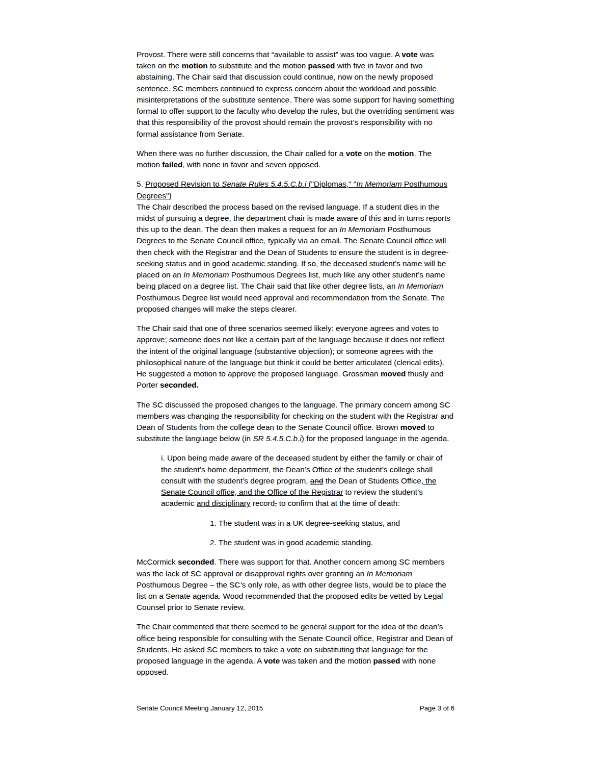Provost. There were still concerns that “available to assist” was too vague. A vote was taken on the motion to substitute and the motion passed with five in favor and two abstaining. The Chair said that discussion could continue, now on the newly proposed sentence. SC members continued to express concern about the workload and possible misinterpretations of the substitute sentence. There was some support for having something formal to offer support to the faculty who develop the rules, but the overriding sentiment was that this responsibility of the provost should remain the provost’s responsibility with no formal assistance from Senate.
When there was no further discussion, the Chair called for a vote on the motion. The motion failed, with none in favor and seven opposed.
5. Proposed Revision to Senate Rules 5.4.5.C.b.i ("Diplomas," "In Memoriam Posthumous Degrees")
The Chair described the process based on the revised language. If a student dies in the midst of pursuing a degree, the department chair is made aware of this and in turns reports this up to the dean. The dean then makes a request for an In Memoriam Posthumous Degrees to the Senate Council office, typically via an email. The Senate Council office will then check with the Registrar and the Dean of Students to ensure the student is in degree-seeking status and in good academic standing. If so, the deceased student’s name will be placed on an In Memoriam Posthumous Degrees list, much like any other student’s name being placed on a degree list. The Chair said that like other degree lists, an In Memoriam Posthumous Degree list would need approval and recommendation from the Senate. The proposed changes will make the steps clearer.
The Chair said that one of three scenarios seemed likely: everyone agrees and votes to approve; someone does not like a certain part of the language because it does not reflect the intent of the original language (substantive objection); or someone agrees with the philosophical nature of the language but think it could be better articulated (clerical edits). He suggested a motion to approve the proposed language. Grossman moved thusly and Porter seconded.
The SC discussed the proposed changes to the language. The primary concern among SC members was changing the responsibility for checking on the student with the Registrar and Dean of Students from the college dean to the Senate Council office. Brown moved to substitute the language below (in SR 5.4.5.C.b.i) for the proposed language in the agenda.
i. Upon being made aware of the deceased student by either the family or chair of the student’s home department, the Dean’s Office of the student’s college shall consult with the student’s degree program, and the Dean of Students Office, the Senate Council office, and the Office of the Registrar to review the student’s academic and disciplinary record, to confirm that at the time of death:
1. The student was in a UK degree-seeking status, and
2. The student was in good academic standing.
McCormick seconded. There was support for that. Another concern among SC members was the lack of SC approval or disapproval rights over granting an In Memoriam Posthumous Degree – the SC’s only role, as with other degree lists, would be to place the list on a Senate agenda. Wood recommended that the proposed edits be vetted by Legal Counsel prior to Senate review.
The Chair commented that there seemed to be general support for the idea of the dean’s office being responsible for consulting with the Senate Council office, Registrar and Dean of Students. He asked SC members to take a vote on substituting that language for the proposed language in the agenda. A vote was taken and the motion passed with none opposed.
Senate Council Meeting January 12, 2015 Page 3 of 6